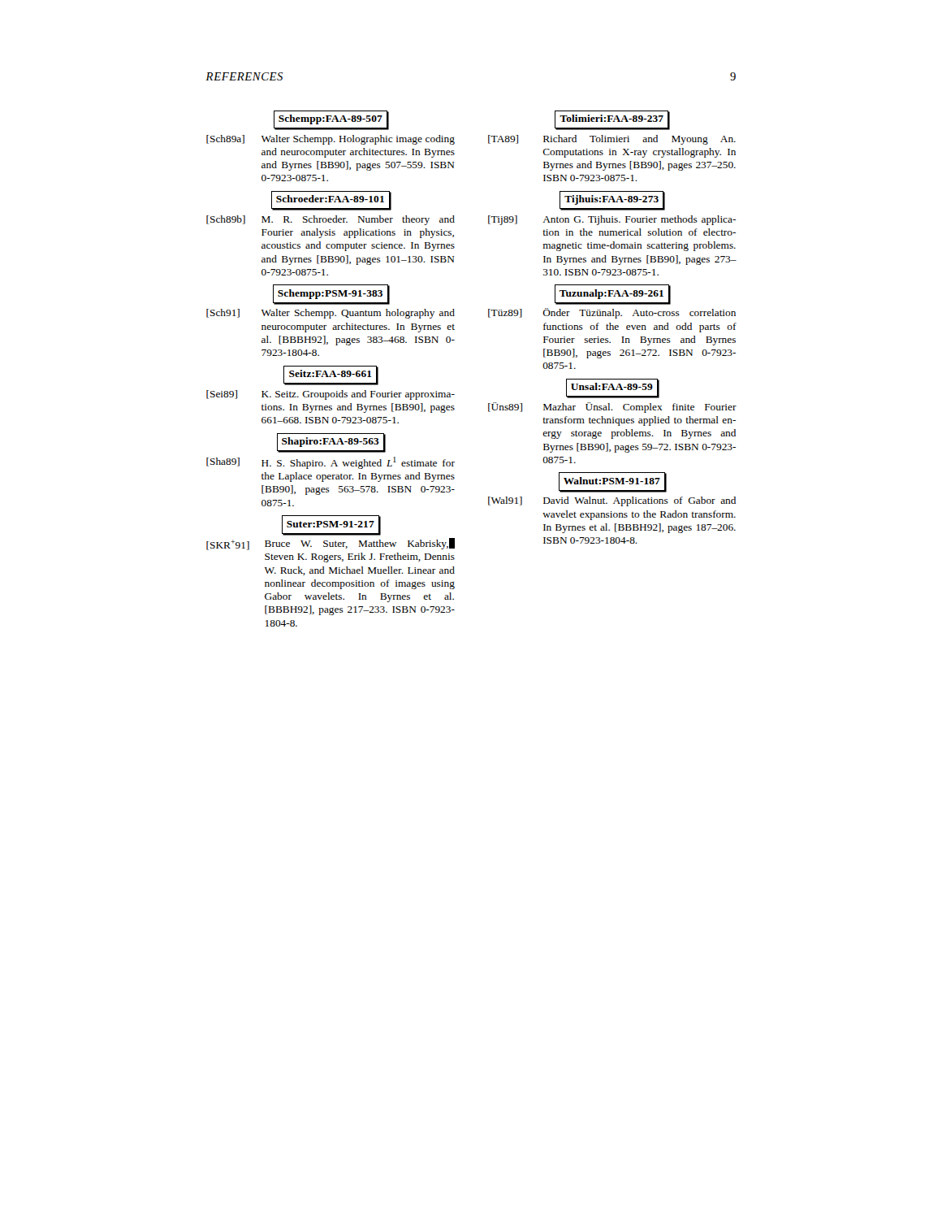REFERENCES
9
Schempp:FAA-89-507
[Sch89a]
Walter Schempp. Holographic image coding and neurocomputer architectures. In Byrnes and Byrnes [BB90], pages 507–559. ISBN 0-7923-0875-1.
Schroeder:FAA-89-101
[Sch89b]
M. R. Schroeder. Number theory and Fourier analysis applications in physics, acoustics and computer science. In Byrnes and Byrnes [BB90], pages 101–130. ISBN 0-7923-0875-1.
Schempp:PSM-91-383
[Sch91]
Walter Schempp. Quantum holography and neurocomputer architectures. In Byrnes et al. [BBBH92], pages 383–468. ISBN 0-7923-1804-8.
Seitz:FAA-89-661
[Sei89]
K. Seitz. Groupoids and Fourier approximations. In Byrnes and Byrnes [BB90], pages 661–668. ISBN 0-7923-0875-1.
Shapiro:FAA-89-563
[Sha89]
H. S. Shapiro. A weighted L1 estimate for the Laplace operator. In Byrnes and Byrnes [BB90], pages 563–578. ISBN 0-7923-0875-1.
Suter:PSM-91-217
[SKR+91]
Bruce W. Suter, Matthew Kabrisky, Steven K. Rogers, Erik J. Fretheim, Dennis W. Ruck, and Michael Mueller. Linear and nonlinear decomposition of images using Gabor wavelets. In Byrnes et al. [BBBH92], pages 217–233. ISBN 0-7923-1804-8.
Tolimieri:FAA-89-237
[TA89]
Richard Tolimieri and Myoung An. Computations in X-ray crystallography. In Byrnes and Byrnes [BB90], pages 237–250. ISBN 0-7923-0875-1.
Tijhuis:FAA-89-273
[Tij89]
Anton G. Tijhuis. Fourier methods application in the numerical solution of electromagnetic time-domain scattering problems. In Byrnes and Byrnes [BB90], pages 273–310. ISBN 0-7923-0875-1.
Tuzunalp:FAA-89-261
[Tüz89]
Önder Tüzünalp. Auto-cross correlation functions of the even and odd parts of Fourier series. In Byrnes and Byrnes [BB90], pages 261–272. ISBN 0-7923-0875-1.
Unsal:FAA-89-59
[Üns89]
Mazhar Ünsal. Complex finite Fourier transform techniques applied to thermal energy storage problems. In Byrnes and Byrnes [BB90], pages 59–72. ISBN 0-7923-0875-1.
Walnut:PSM-91-187
[Wal91]
David Walnut. Applications of Gabor and wavelet expansions to the Radon transform. In Byrnes et al. [BBBH92], pages 187–206. ISBN 0-7923-1804-8.